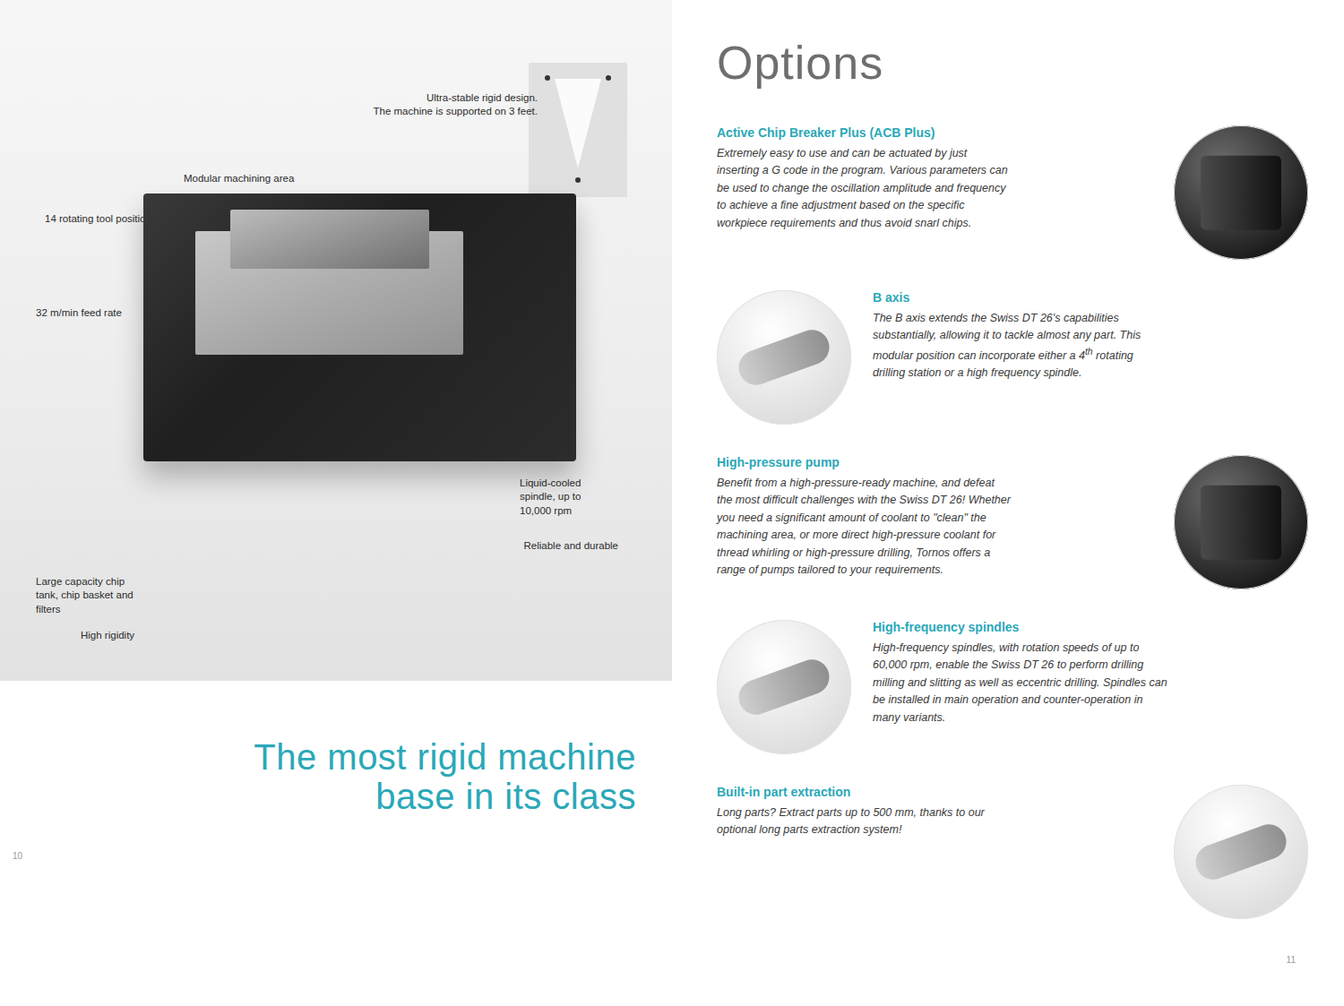Ultra-stable rigid design.
The machine is supported on 3 feet.
Modular machining area
14 rotating tool positions
32 m/min feed rate
Large capacity chip tank, chip basket and filters
High rigidity
Liquid-cooled spindle, up to 10,000 rpm
Reliable and durable
The most rigid machine base in its class
10
Options
Active Chip Breaker Plus (ACB Plus)
Extremely easy to use and can be actuated by just inserting a G code in the program. Various parameters can be used to change the oscillation amplitude and frequency to achieve a fine adjustment based on the specific workpiece requirements and thus avoid snarl chips.
B axis
The B axis extends the Swiss DT 26's capabilities substantially, allowing it to tackle almost any part. This modular position can incorporate either a 4th rotating drilling station or a high frequency spindle.
High-pressure pump
Benefit from a high-pressure-ready machine, and defeat the most difficult challenges with the Swiss DT 26! Whether you need a significant amount of coolant to "clean" the machining area, or more direct high-pressure coolant for thread whirling or high-pressure drilling, Tornos offers a range of pumps tailored to your requirements.
High-frequency spindles
High-frequency spindles, with rotation speeds of up to 60,000 rpm, enable the Swiss DT 26 to perform drilling milling and slitting as well as eccentric drilling. Spindles can be installed in main operation and counter-operation in many variants.
Built-in part extraction
Long parts? Extract parts up to 500 mm, thanks to our optional long parts extraction system!
11